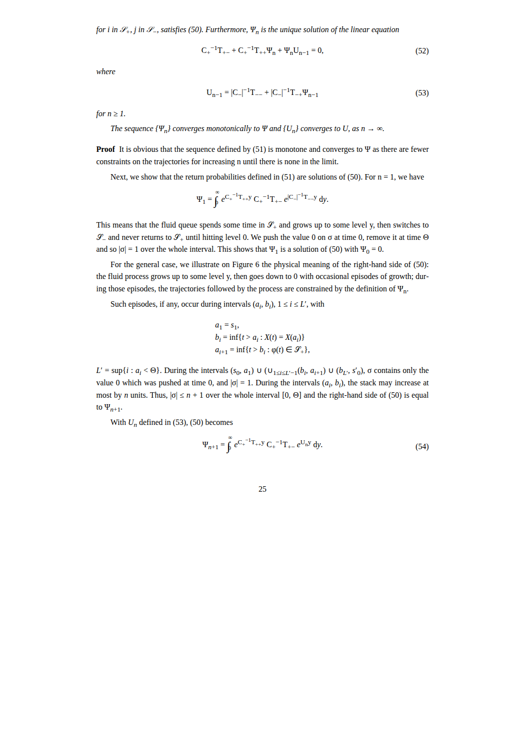for i in 𝒮+, j in 𝒮−, satisfies (50). Furthermore, Ψn is the unique solution of the linear equation
C+−1T+− + C+−1T++Ψn + ΨnUn−1 = 0, (52)
where
Un−1 = |C−|−1T−− + |C−|−1T−+Ψn−1 (53)
for n ≥ 1.
The sequence {Ψn} converges monotonically to Ψ and {Un} converges to U, as n → ∞.
Proof It is obvious that the sequence defined by (51) is monotone and converges to Ψ as there are fewer constraints on the trajectories for increasing n until there is none in the limit.
Next, we show that the return probabilities defined in (51) are solutions of (50). For n = 1, we have
Ψ1 = ∫∞0 eC+−1T++y C+−1T+− e|C−|−1T−−y dy.
This means that the fluid queue spends some time in 𝒮+ and grows up to some level y, then switches to 𝒮− and never returns to 𝒮+ until hitting level 0. We push the value 0 on σ at time 0, remove it at time Θ and so |σ| = 1 over the whole interval. This shows that Ψ1 is a solution of (50) with Ψ0 = 0.
For the general case, we illustrate on Figure 6 the physical meaning of the right-hand side of (50): the fluid process grows up to some level y, then goes down to 0 with occasional episodes of growth; during those episodes, the trajectories followed by the process are constrained by the definition of Ψn.
Such episodes, if any, occur during intervals (ai, bi), 1 ≤ i ≤ L′, with
a1 = s1, bi = inf{t > ai : X(t) = X(ai)} ai+1 = inf{t > bi : φ(t) ∈ 𝒮+},
L′ = sup{i : ai < Θ}. During the intervals (s0, a1) ∪ (∪1≤i≤L′−1(bi, ai+1) ∪ (bL′, s′0), σ contains only the value 0 which was pushed at time 0, and |σ| = 1. During the intervals (ai, bi), the stack may increase at most by n units. Thus, |σ| ≤ n + 1 over the whole interval [0, Θ] and the right-hand side of (50) is equal to Ψn+1.
With Un defined in (53), (50) becomes
Ψn+1 = ∫∞0 eC+−1T++y C+−1T+− eUny dy. (54)
25